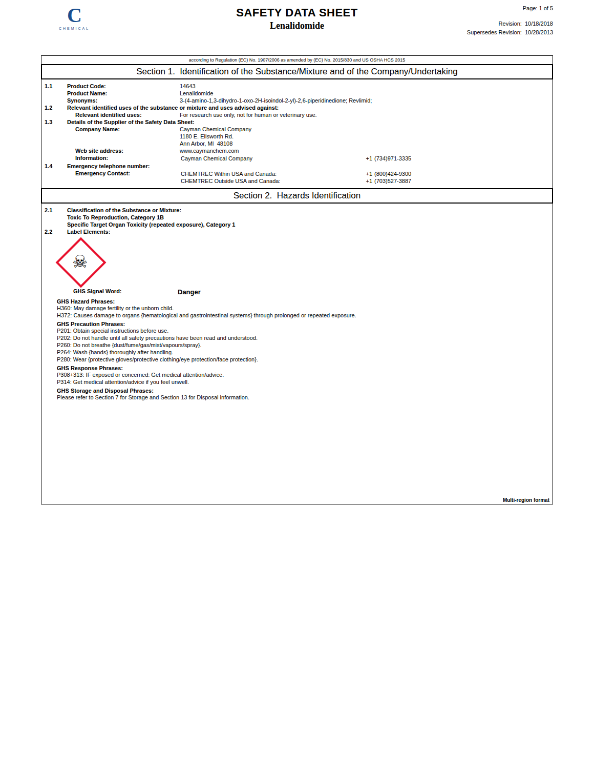C
CHEMICAL
Page: 1 of 5
SAFETY DATA SHEET
Lenalidomide
Revision: 10/18/2018
Supersedes Revision: 10/28/2013
according to Regulation (EC) No. 1907/2006 as amended by (EC) No. 2015/830 and US OSHA HCS 2015
Section 1. Identification of the Substance/Mixture and of the Company/Undertaking
| 1.1 | Product Code: | 14643 |
| | Product Name: | Lenalidomide |
| | Synonyms: | 3-(4-amino-1,3-dihydro-1-oxo-2H-isoindol-2-yl)-2,6-piperidinedione; Revlimid; |
| 1.2 | Relevant identified uses of the substance or mixture and uses advised against: |
| | Relevant identified uses: | For research use only, not for human or veterinary use. |
| 1.3 | Details of the Supplier of the Safety Data Sheet: |
| | Company Name: | Cayman Chemical Company |
| | | 1180 E. Ellsworth Rd. |
| | | Ann Arbor, MI 48108 |
| | Web site address: | www.caymanchem.com |
| | Information: | / Cayman Chemical Company / +1 / (734)971-3335 / |
| 1.4 | Emergency telephone number: |
| | Emergency Contact: | / CHEMTREC Within USA and Canada: / +1 / (800)424-9300 / / CHEMTREC Outside USA and Canada: / +1 / (703)527-3887 / |
Section 2. Hazards Identification
| 2.1 | Classification of the Substance or Mixture: |
| | Toxic To Reproduction, Category 1B |
| | Specific Target Organ Toxicity (repeated exposure), Category 1 |
| 2.2 | Label Elements: |
☠
| | GHS Signal Word: | Danger |
GHS Hazard Phrases:
H360: May damage fertility or the unborn child.
H372: Causes damage to organs {hematological and gastrointestinal systems} through prolonged or repeated exposure.
GHS Precaution Phrases:
P201: Obtain special instructions before use.
P202: Do not handle until all safety precautions have been read and understood.
P260: Do not breathe {dust/fume/gas/mist/vapours/spray}.
P264: Wash {hands} thoroughly after handling.
P280: Wear {protective gloves/protective clothing/eye protection/face protection}.
GHS Response Phrases:
P308+313: IF exposed or concerned: Get medical attention/advice.
P314: Get medical attention/advice if you feel unwell.
GHS Storage and Disposal Phrases:
Please refer to Section 7 for Storage and Section 13 for Disposal information.
Multi-region format